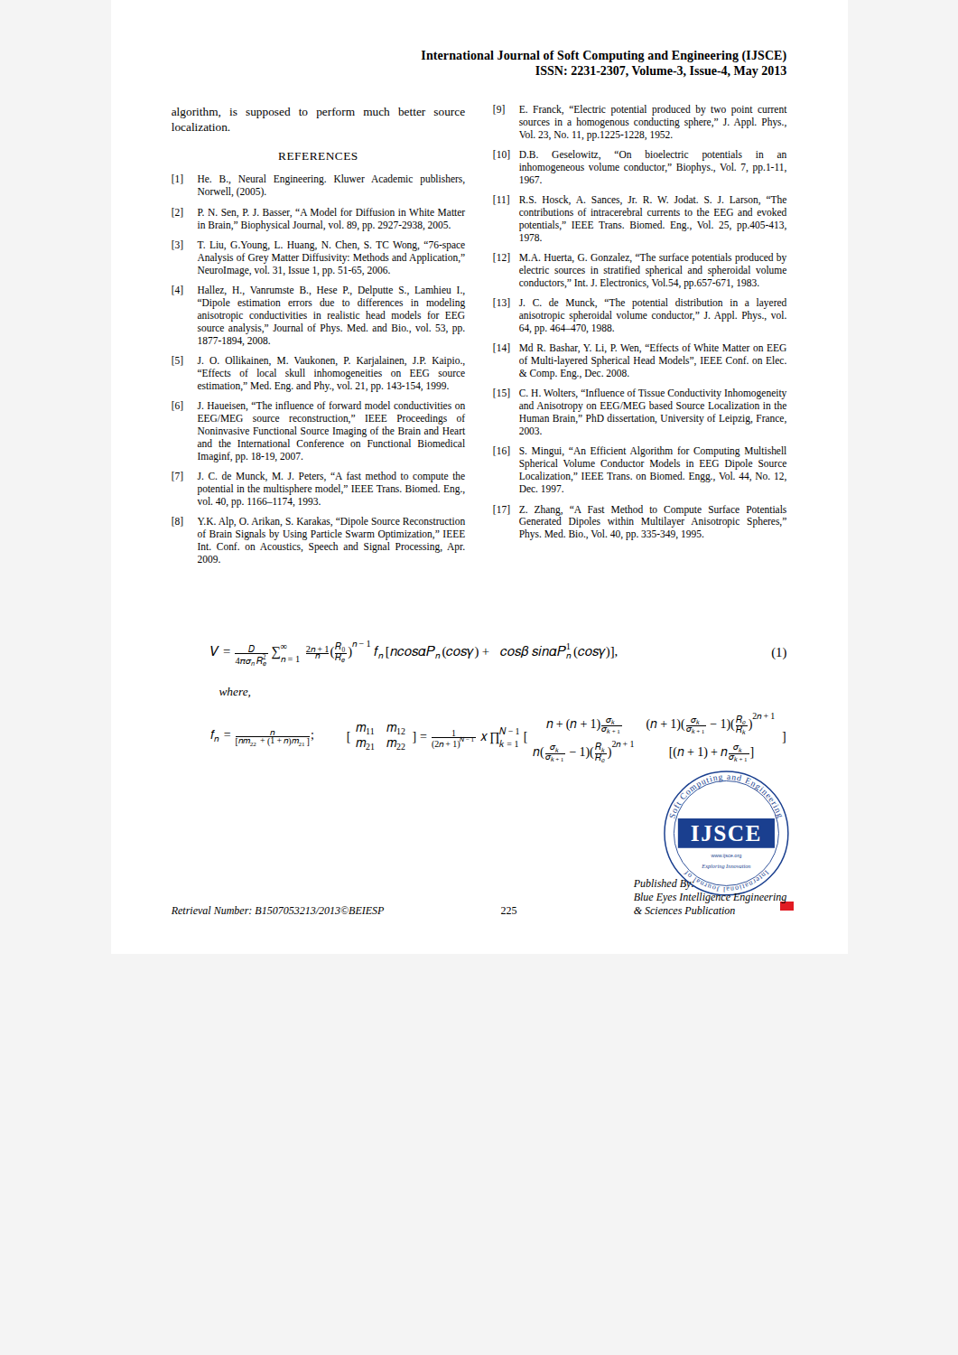International Journal of Soft Computing and Engineering (IJSCE)
ISSN: 2231-2307, Volume-3, Issue-4, May 2013
algorithm, is supposed to perform much better source localization.
REFERENCES
[1] He. B., Neural Engineering. Kluwer Academic publishers, Norwell, (2005).
[2] P. N. Sen, P. J. Basser, “A Model for Diffusion in White Matter in Brain,” Biophysical Journal, vol. 89, pp. 2927-2938, 2005.
[3] T. Liu, G.Young, L. Huang, N. Chen, S. TC Wong, “76-space Analysis of Grey Matter Diffusivity: Methods and Application,” NeuroImage, vol. 31, Issue 1, pp. 51-65, 2006.
[4] Hallez, H., Vanrumste B., Hese P., Delputte S., Lamhieu I., “Dipole estimation errors due to differences in modeling anisotropic conductivities in realistic head models for EEG source analysis,” Journal of Phys. Med. and Bio., vol. 53, pp. 1877-1894, 2008.
[5] J. O. Ollikainen, M. Vaukonen, P. Karjalainen, J.P. Kaipio., “Effects of local skull inhomogeneities on EEG source estimation,” Med. Eng. and Phy., vol. 21, pp. 143-154, 1999.
[6] J. Haueisen, “The influence of forward model conductivities on EEG/MEG source reconstruction,” IEEE Proceedings of Noninvasive Functional Source Imaging of the Brain and Heart and the International Conference on Functional Biomedical Imaginf, pp. 18-19, 2007.
[7] J. C. de Munck, M. J. Peters, “A fast method to compute the potential in the multisphere model,” IEEE Trans. Biomed. Eng., vol. 40, pp. 1166–1174, 1993.
[8] Y.K. Alp, O. Arikan, S. Karakas, “Dipole Source Reconstruction of Brain Signals by Using Particle Swarm Optimization,” IEEE Int. Conf. on Acoustics, Speech and Signal Processing, Apr. 2009.
[9] E. Franck, “Electric potential produced by two point current sources in a homogenous conducting sphere,” J. Appl. Phys., Vol. 23, No. 11, pp.1225-1228, 1952.
[10] D.B. Geselowitz, “On bioelectric potentials in an inhomogeneous volume conductor,” Biophys., Vol. 7, pp.1-11, 1967.
[11] R.S. Hosck, A. Sances, Jr. R. W. Jodat. S. J. Larson, “The contributions of intracerebral currents to the EEG and evoked potentials,” IEEE Trans. Biomed. Eng., Vol. 25, pp.405-413, 1978.
[12] M.A. Huerta, G. Gonzalez, “The surface potentials produced by electric sources in stratified spherical and spheroidal volume conductors,” Int. J. Electronics, Vol.54, pp.657-671, 1983.
[13] J. C. de Munck, “The potential distribution in a layered anisotropic spheroidal volume conductor,” J. Appl. Phys., vol. 64, pp. 464–470, 1988.
[14] Md R. Bashar, Y. Li, P. Wen, “Effects of White Matter on EEG of Multi-layered Spherical Head Models”, IEEE Conf. on Elec. & Comp. Eng., Dec. 2008.
[15] C. H. Wolters, “Influence of Tissue Conductivity Inhomogeneity and Anisotropy on EEG/MEG based Source Localization in the Human Brain,” PhD dissertation, University of Leipzig, France, 2003.
[16] S. Mingui, “An Efficient Algorithm for Computing Multishell Spherical Volume Conductor Models in EEG Dipole Source Localization,” IEEE Trans. on Biomed. Engg., Vol. 44, No. 12, Dec. 1997.
[17] Z. Zhang, “A Fast Method to Compute Surface Potentials Generated Dipoles within Multilayer Anisotropic Spheres,” Phys. Med. Bio., Vol. 40, pp. 335-349, 1995.
V= D4πσnRe2 ∑ n=1 ∞ 2n+1n (R0Re) n−1 fn [ ncosα Pn(cosγ) + cosβ sinα Pn1 (cosγ) ],
(1)
where,
fn= n [nm22+(1+n)m21] ;
[ m11m12 m21m22 ] = 1 (2n+1)N−1 x ∏ k=1 N−1 [ n+(n+1) σkσk+1 (n+1) ( σkσk+1 −1) (ReRk) 2n+1 n ( σkσk+1 −1) (RkRe) 2n+1 [(n+1) + n σkσk+1 ] ]
Soft Computing and Engineering International Journal of IJSCE www.ijsce.org Exploring Innovation
Retrieval Number: B1507053213/2013©BEIESP
225
Published By:
Blue Eyes Intelligence Engineering
& Sciences Publication